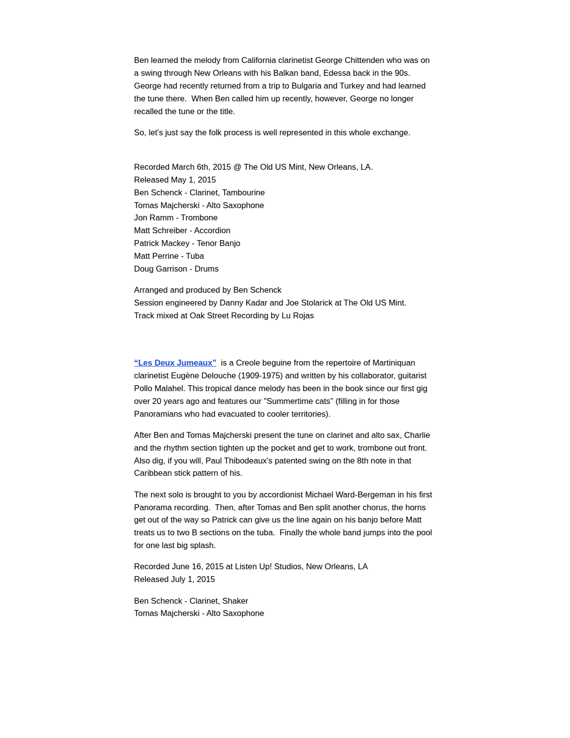Ben learned the melody from California clarinetist George Chittenden who was on a swing through New Orleans with his Balkan band, Edessa back in the 90s. George had recently returned from a trip to Bulgaria and Turkey and had learned the tune there. When Ben called him up recently, however, George no longer recalled the tune or the title.
So, let's just say the folk process is well represented in this whole exchange.
Recorded March 6th, 2015 @ The Old US Mint, New Orleans, LA.
Released May 1, 2015
Ben Schenck - Clarinet, Tambourine
Tomas Majcherski - Alto Saxophone
Jon Ramm - Trombone
Matt Schreiber - Accordion
Patrick Mackey - Tenor Banjo
Matt Perrine - Tuba
Doug Garrison - Drums
Arranged and produced by Ben Schenck
Session engineered by Danny Kadar and Joe Stolarick at The Old US Mint.
Track mixed at Oak Street Recording by Lu Rojas
“Les Deux Jumeaux” is a Creole beguine from the repertoire of Martiniquan clarinetist Eugène Delouche (1909-1975) and written by his collaborator, guitarist Pollo Malahel. This tropical dance melody has been in the book since our first gig over 20 years ago and features our "Summertime cats" (filling in for those Panoramians who had evacuated to cooler territories).
After Ben and Tomas Majcherski present the tune on clarinet and alto sax, Charlie and the rhythm section tighten up the pocket and get to work, trombone out front. Also dig, if you will, Paul Thibodeaux's patented swing on the 8th note in that Caribbean stick pattern of his.
The next solo is brought to you by accordionist Michael Ward-Bergeman in his first Panorama recording. Then, after Tomas and Ben split another chorus, the horns get out of the way so Patrick can give us the line again on his banjo before Matt treats us to two B sections on the tuba. Finally the whole band jumps into the pool for one last big splash.
Recorded June 16, 2015 at Listen Up! Studios, New Orleans, LA
Released July 1, 2015
Ben Schenck - Clarinet, Shaker
Tomas Majcherski - Alto Saxophone